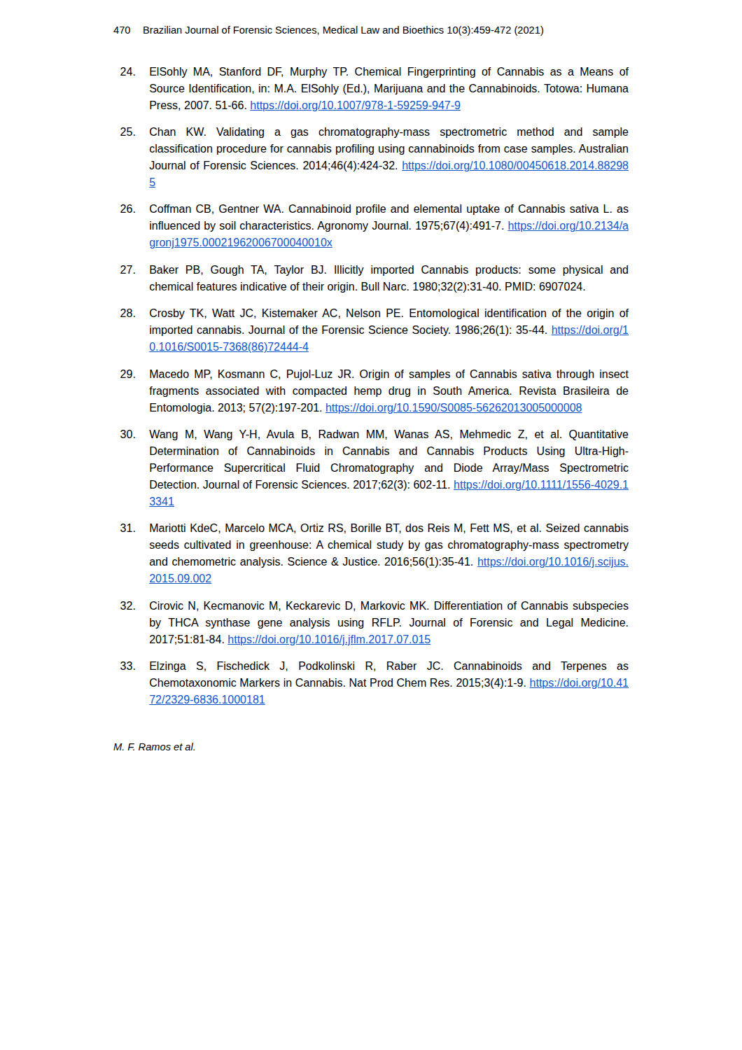470 Brazilian Journal of Forensic Sciences, Medical Law and Bioethics 10(3):459-472 (2021)
ElSohly MA, Stanford DF, Murphy TP. Chemical Fingerprinting of Cannabis as a Means of Source Identification, in: M.A. ElSohly (Ed.), Marijuana and the Cannabinoids. Totowa: Humana Press, 2007. 51-66. https://doi.org/10.1007/978-1-59259-947-9
Chan KW. Validating a gas chromatography-mass spectrometric method and sample classification procedure for cannabis profiling using cannabinoids from case samples. Australian Journal of Forensic Sciences. 2014;46(4):424-32. https://doi.org/10.1080/00450618.2014.882985
Coffman CB, Gentner WA. Cannabinoid profile and elemental uptake of Cannabis sativa L. as influenced by soil characteristics. Agronomy Journal. 1975;67(4):491-7. https://doi.org/10.2134/agronj1975.00021962006700040010x
Baker PB, Gough TA, Taylor BJ. Illicitly imported Cannabis products: some physical and chemical features indicative of their origin. Bull Narc. 1980;32(2):31-40. PMID: 6907024.
Crosby TK, Watt JC, Kistemaker AC, Nelson PE. Entomological identification of the origin of imported cannabis. Journal of the Forensic Science Society. 1986;26(1): 35-44. https://doi.org/10.1016/S0015-7368(86)72444-4
Macedo MP, Kosmann C, Pujol-Luz JR. Origin of samples of Cannabis sativa through insect fragments associated with compacted hemp drug in South America. Revista Brasileira de Entomologia. 2013; 57(2):197-201. https://doi.org/10.1590/S0085-56262013005000008
Wang M, Wang Y-H, Avula B, Radwan MM, Wanas AS, Mehmedic Z, et al. Quantitative Determination of Cannabinoids in Cannabis and Cannabis Products Using Ultra‐High‐Performance Supercritical Fluid Chromatography and Diode Array/Mass Spectrometric Detection. Journal of Forensic Sciences. 2017;62(3): 602-11. https://doi.org/10.1111/1556-4029.13341
Mariotti KdeC, Marcelo MCA, Ortiz RS, Borille BT, dos Reis M, Fett MS, et al. Seized cannabis seeds cultivated in greenhouse: A chemical study by gas chromatography-mass spectrometry and chemometric analysis. Science & Justice. 2016;56(1):35-41. https://doi.org/10.1016/j.scijus.2015.09.002
Cirovic N, Kecmanovic M, Keckarevic D, Markovic MK. Differentiation of Cannabis subspecies by THCA synthase gene analysis using RFLP. Journal of Forensic and Legal Medicine. 2017;51:81-84. https://doi.org/10.1016/j.jflm.2017.07.015
Elzinga S, Fischedick J, Podkolinski R, Raber JC. Cannabinoids and Terpenes as Chemotaxonomic Markers in Cannabis. Nat Prod Chem Res. 2015;3(4):1-9. https://doi.org/10.4172/2329-6836.1000181
M. F. Ramos et al.